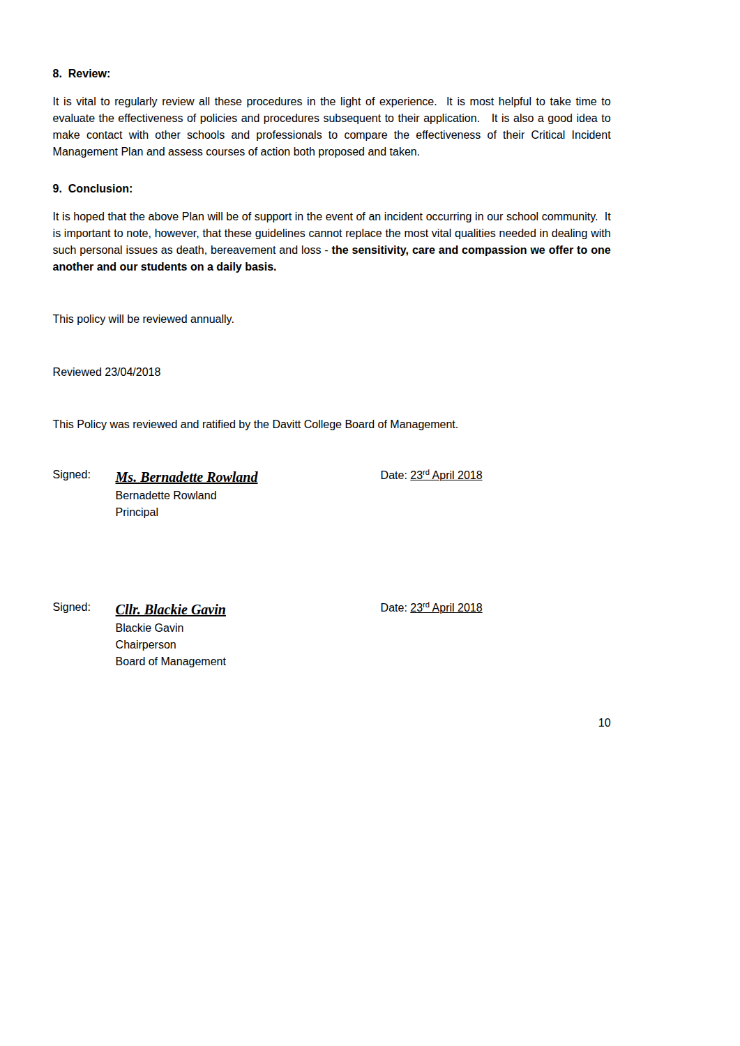8. Review:
It is vital to regularly review all these procedures in the light of experience. It is most helpful to take time to evaluate the effectiveness of policies and procedures subsequent to their application. It is also a good idea to make contact with other schools and professionals to compare the effectiveness of their Critical Incident Management Plan and assess courses of action both proposed and taken.
9. Conclusion:
It is hoped that the above Plan will be of support in the event of an incident occurring in our school community. It is important to note, however, that these guidelines cannot replace the most vital qualities needed in dealing with such personal issues as death, bereavement and loss - the sensitivity, care and compassion we offer to one another and our students on a daily basis.
This policy will be reviewed annually.
Reviewed 23/04/2018
This Policy was reviewed and ratified by the Davitt College Board of Management.
| Signed: | Ms. Bernadette Rowland | Date: 23 rd April 2018 |
| | Bernadette Rowland Principal | |
| Signed: | Cllr. Blackie Gavin | Date: 23 rd April 2018 |
| | Blackie Gavin Chairperson Board of Management | |
10